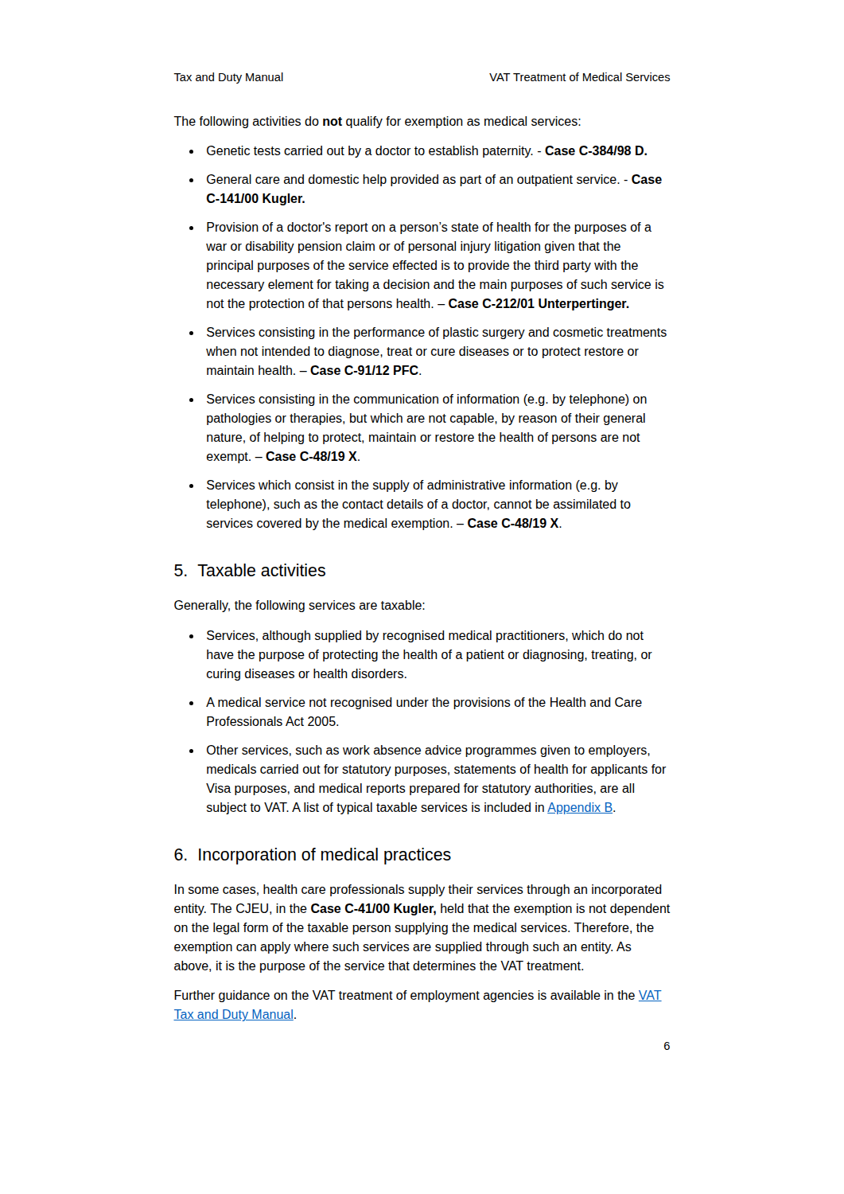Tax and Duty Manual VAT Treatment of Medical Services
The following activities do not qualify for exemption as medical services:
Genetic tests carried out by a doctor to establish paternity. - Case C-384/98 D.
General care and domestic help provided as part of an outpatient service. - Case C-141/00 Kugler.
Provision of a doctor's report on a person’s state of health for the purposes of a war or disability pension claim or of personal injury litigation given that the principal purposes of the service effected is to provide the third party with the necessary element for taking a decision and the main purposes of such service is not the protection of that persons health. – Case C-212/01 Unterpertinger.
Services consisting in the performance of plastic surgery and cosmetic treatments when not intended to diagnose, treat or cure diseases or to protect restore or maintain health. – Case C-91/12 PFC.
Services consisting in the communication of information (e.g. by telephone) on pathologies or therapies, but which are not capable, by reason of their general nature, of helping to protect, maintain or restore the health of persons are not exempt. – Case C-48/19 X.
Services which consist in the supply of administrative information (e.g. by telephone), such as the contact details of a doctor, cannot be assimilated to services covered by the medical exemption. – Case C-48/19 X.
5. Taxable activities
Generally, the following services are taxable:
Services, although supplied by recognised medical practitioners, which do not have the purpose of protecting the health of a patient or diagnosing, treating, or curing diseases or health disorders.
A medical service not recognised under the provisions of the Health and Care Professionals Act 2005.
Other services, such as work absence advice programmes given to employers, medicals carried out for statutory purposes, statements of health for applicants for Visa purposes, and medical reports prepared for statutory authorities, are all subject to VAT. A list of typical taxable services is included in Appendix B.
6. Incorporation of medical practices
In some cases, health care professionals supply their services through an incorporated entity. The CJEU, in the Case C-41/00 Kugler, held that the exemption is not dependent on the legal form of the taxable person supplying the medical services. Therefore, the exemption can apply where such services are supplied through such an entity. As above, it is the purpose of the service that determines the VAT treatment.
Further guidance on the VAT treatment of employment agencies is available in the VAT Tax and Duty Manual.
6